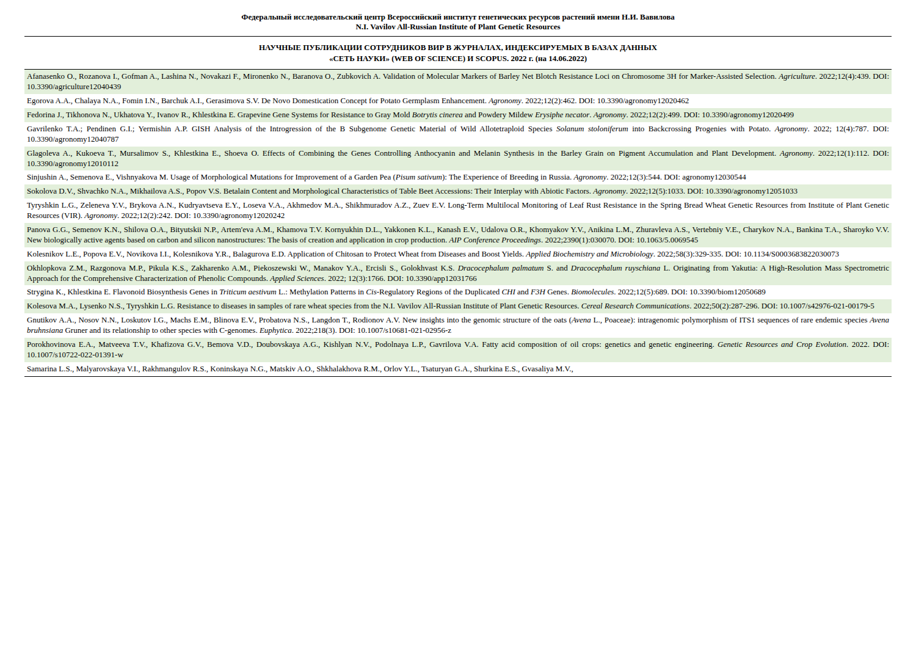Федеральный исследовательский центр Всероссийский институт генетических ресурсов растений имени Н.И. Вавилова
N.I. Vavilov All-Russian Institute of Plant Genetic Resources
НАУЧНЫЕ ПУБЛИКАЦИИ СОТРУДНИКОВ ВИР В ЖУРНАЛАХ, ИНДЕКСИРУЕМЫХ В БАЗАХ ДАННЫХ
«СЕТЬ НАУКИ» (WEB OF SCIENCE) И SCOPUS. 2022 г. (на 14.06.2022)
| Afanasenko O., Rozanova I., Gofman A., Lashina N., Novakazi F., Mironenko N., Baranova O., Zubkovich A. Validation of Molecular Markers of Barley Net Blotch Resistance Loci on Chromosome 3H for Marker-Assisted Selection. Agriculture . 2022;12(4):439. DOI: 10.3390/agriculture12040439 |
| Egorova A.A., Chalaya N.A., Fomin I.N., Barchuk A.I., Gerasimova S.V. De Novo Domestication Concept for Potato Germplasm Enhancement. Agronomy . 2022;12(2):462. DOI: 10.3390/agronomy12020462 |
| Fedorina J., Tikhonova N., Ukhatova Y., Ivanov R., Khlestkina E. Grapevine Gene Systems for Resistance to Gray Mold Botrytis cinerea and Powdery Mildew Erysiphe necator . Agronomy . 2022;12(2):499. DOI: 10.3390/agronomy12020499 |
| Gavrilenko T.A.; Pendinen G.I.; Yermishin A.P. GISH Analysis of the Introgression of the B Subgenome Genetic Material of Wild Allotetraploid Species Solanum stoloniferum into Backcrossing Progenies with Potato. Agronomy . 2022; 12(4):787. DOI: 10.3390/agronomy12040787 |
| Glagoleva A., Kukoeva T., Mursalimov S., Khlestkina E., Shoeva O. Effects of Combining the Genes Controlling Anthocyanin and Melanin Synthesis in the Barley Grain on Pigment Accumulation and Plant Development. Agronomy . 2022;12(1):112. DOI: 10.3390/agronomy12010112 |
| Sinjushin A., Semenova E., Vishnyakova M. Usage of Morphological Mutations for Improvement of a Garden Pea ( Pisum sativum ): The Experience of Breeding in Russia. Agronomy . 2022;12(3):544. DOI: agronomy12030544 |
| Sokolova D.V., Shvachko N.A., Mikhailova A.S., Popov V.S. Betalain Content and Morphological Characteristics of Table Beet Accessions: Their Interplay with Abiotic Factors. Agronomy . 2022;12(5):1033. DOI: 10.3390/agronomy12051033 |
| Tyryshkin L.G., Zeleneva Y.V., Brykova A.N., Kudryavtseva E.Y., Loseva V.A., Akhmedov M.A., Shikhmuradov A.Z., Zuev E.V. Long-Term Multilocal Monitoring of Leaf Rust Resistance in the Spring Bread Wheat Genetic Resources from Institute of Plant Genetic Resources (VIR). Agronomy . 2022;12(2):242. DOI: 10.3390/agronomy12020242 |
| Panova G.G., Semenov K.N., Shilova O.A., Bityutskii N.P., Artem'eva A.M., Khamova T.V. Kornyukhin D.L., Yakkonen K.L., Kanash E.V., Udalova O.R., Khomyakov Y.V., Anikina L.M., Zhuravleva A.S., Vertebniy V.E., Charykov N.A., Bankina T.A., Sharoyko V.V. New biologically active agents based on carbon and silicon nanostructures: The basis of creation and application in crop production. AIP Conference Proceedings . 2022;2390(1):030070. DOI: 10.1063/5.0069545 |
| Kolesnikov L.E., Popova E.V., Novikova I.I., Kolesnikova Y.R., Balagurova E.D. Application of Chitosan to Protect Wheat from Diseases and Boost Yields. Applied Biochemistry and Microbiology . 2022;58(3):329-335. DOI: 10.1134/S0003683822030073 |
| Okhlopkova Z.M., Razgonova M.P., Pikula K.S., Zakharenko A.M., Piekoszewski W., Manakov Y.A., Ercisli S., Golokhvast K.S. Dracocephalum palmatum S. and Dracocephalum ruyschiana L. Originating from Yakutia: A High-Resolution Mass Spectrometric Approach for the Comprehensive Characterization of Phenolic Compounds. Applied Sciences . 2022; 12(3):1766. DOI: 10.3390/app12031766 |
| Strygina K., Khlestkina E. Flavonoid Biosynthesis Genes in Triticum aestivum L.: Methylation Patterns in Cis -Regulatory Regions of the Duplicated CHI and F3H Genes. Biomolecules . 2022;12(5):689. DOI: 10.3390/biom12050689 |
| Kolesova M.A., Lysenko N.S., Tyryshkin L.G. Resistance to diseases in samples of rare wheat species from the N.I. Vavilov All-Russian Institute of Plant Genetic Resources. Cereal Research Communications . 2022;50(2):287-296. DOI: 10.1007/s42976-021-00179-5 |
| Gnutikov A.A., Nosov N.N., Loskutov I.G., Machs E.M., Blinova E.V., Probatova N.S., Langdon T., Rodionov A.V. New insights into the genomic structure of the oats ( Avena L., Poaceae): intragenomic polymorphism of ITS1 sequences of rare endemic species Avena bruhnsiana Gruner and its relationship to other species with C-genomes. Euphytica . 2022;218(3). DOI: 10.1007/s10681-021-02956-z |
| Porokhovinova E.A., Matveeva T.V., Khafizova G.V., Bemova V.D., Doubovskaya A.G., Kishlyan N.V., Podolnaya L.P., Gavrilova V.A. Fatty acid composition of oil crops: genetics and genetic engineering. Genetic Resources and Crop Evolution . 2022. DOI: 10.1007/s10722-022-01391-w |
| Samarina L.S., Malyarovskaya V.I., Rakhmangulov R.S., Koninskaya N.G., Matskiv A.O., Shkhalakhova R.M., Orlov Y.L., Tsaturyan G.A., Shurkina E.S., Gvasaliya M.V., |